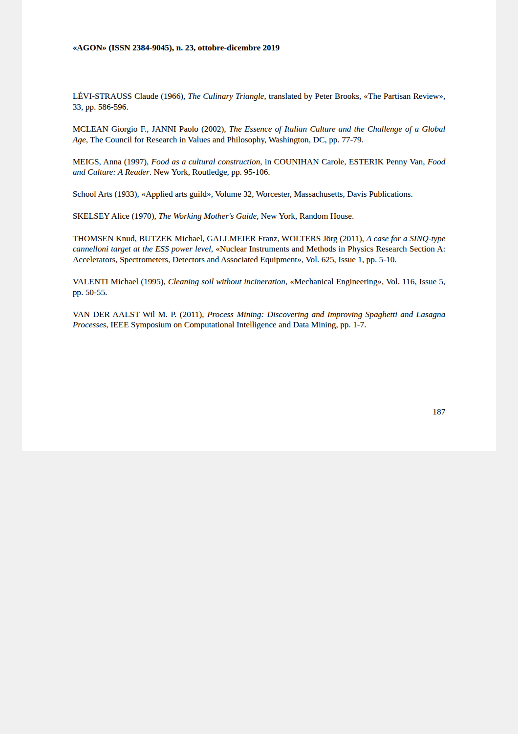«AGON» (ISSN 2384-9045), n. 23, ottobre-dicembre 2019
LÉVI-STRAUSS Claude (1966), The Culinary Triangle, translated by Peter Brooks, «The Partisan Review», 33, pp. 586-596.
MCLEAN Giorgio F., JANNI Paolo (2002), The Essence of Italian Culture and the Challenge of a Global Age, The Council for Research in Values and Philosophy, Washington, DC, pp. 77-79.
MEIGS, Anna (1997), Food as a cultural construction, in COUNIHAN Carole, ESTERIK Penny Van, Food and Culture: A Reader. New York, Routledge, pp. 95-106.
School Arts (1933), «Applied arts guild», Volume 32, Worcester, Massachusetts, Davis Publications.
SKELSEY Alice (1970), The Working Mother's Guide, New York, Random House.
THOMSEN Knud, BUTZEK Michael, GALLMEIER Franz, WOLTERS Jörg (2011), A case for a SINQ-type cannelloni target at the ESS power level, «Nuclear Instruments and Methods in Physics Research Section A: Accelerators, Spectrometers, Detectors and Associated Equipment», Vol. 625, Issue 1, pp. 5-10.
VALENTI Michael (1995), Cleaning soil without incineration, «Mechanical Engineering», Vol. 116, Issue 5, pp. 50-55.
VAN DER AALST Wil M. P. (2011), Process Mining: Discovering and Improving Spaghetti and Lasagna Processes, IEEE Symposium on Computational Intelligence and Data Mining, pp. 1-7.
187